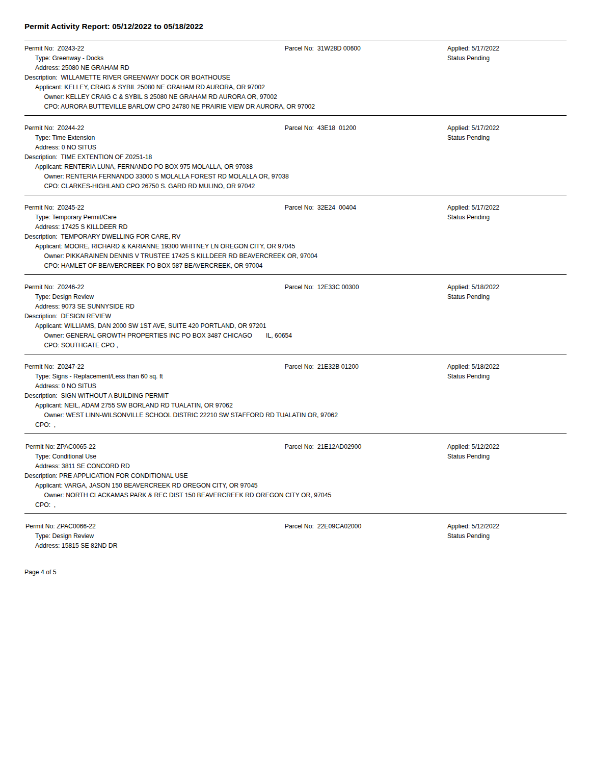Permit Activity Report: 05/12/2022 to 05/18/2022
| Permit No: Z0243-22 | Parcel No: 31W28D 00600 | Applied: 5/17/2022 |
| Type: Greenway - Docks | | Status Pending |
| Address: 25080 NE GRAHAM RD |
Description: WILLAMETTE RIVER GREENWAY DOCK OR BOATHOUSE
Applicant: KELLEY, CRAIG & SYBIL 25080 NE GRAHAM RD AURORA, OR 97002
Owner: KELLEY CRAIG C & SYBIL S 25080 NE GRAHAM RD AURORA OR, 97002
CPO: AURORA BUTTEVILLE BARLOW CPO 24780 NE PRAIRIE VIEW DR AURORA, OR 97002
| Permit No: Z0244-22 | Parcel No: 43E18 01200 | Applied: 5/17/2022 |
| Type: Time Extension | | Status Pending |
| Address: 0 NO SITUS |
Description: TIME EXTENTION OF Z0251-18
Applicant: RENTERIA LUNA, FERNANDO PO BOX 975 MOLALLA, OR 97038
Owner: RENTERIA FERNANDO 33000 S MOLALLA FOREST RD MOLALLA OR, 97038
CPO: CLARKES-HIGHLAND CPO 26750 S. GARD RD MULINO, OR 97042
| Permit No: Z0245-22 | Parcel No: 32E24 00404 | Applied: 5/17/2022 |
| Type: Temporary Permit/Care | | Status Pending |
| Address: 17425 S KILLDEER RD |
Description: TEMPORARY DWELLING FOR CARE, RV
Applicant: MOORE, RICHARD & KARIANNE 19300 WHITNEY LN OREGON CITY, OR 97045
Owner: PIKKARAINEN DENNIS V TRUSTEE 17425 S KILLDEER RD BEAVERCREEK OR, 97004
CPO: HAMLET OF BEAVERCREEK PO BOX 587 BEAVERCREEK, OR 97004
| Permit No: Z0246-22 | Parcel No: 12E33C 00300 | Applied: 5/18/2022 |
| Type: Design Review | | Status Pending |
| Address: 9073 SE SUNNYSIDE RD |
Description: DESIGN REVIEW
Applicant: WILLIAMS, DAN 2000 SW 1ST AVE, SUITE 420 PORTLAND, OR 97201
Owner: GENERAL GROWTH PROPERTIES INC PO BOX 3487 CHICAGO IL, 60654
CPO: SOUTHGATE CPO ,
| Permit No: Z0247-22 | Parcel No: 21E32B 01200 | Applied: 5/18/2022 |
| Type: Signs - Replacement/Less than 60 sq. ft | | Status Pending |
| Address: 0 NO SITUS |
Description: SIGN WITHOUT A BUILDING PERMIT
Applicant: NEIL, ADAM 2755 SW BORLAND RD TUALATIN, OR 97062
Owner: WEST LINN-WILSONVILLE SCHOOL DISTRIC 22210 SW STAFFORD RD TUALATIN OR, 97062
CPO: ,
| Permit No: ZPAC0065-22 | Parcel No: 21E12AD02900 | Applied: 5/12/2022 |
| Type: Conditional Use | | Status Pending |
| Address: 3811 SE CONCORD RD |
Description: PRE APPLICATION FOR CONDITIONAL USE
Applicant: VARGA, JASON 150 BEAVERCREEK RD OREGON CITY, OR 97045
Owner: NORTH CLACKAMAS PARK & REC DIST 150 BEAVERCREEK RD OREGON CITY OR, 97045
CPO: ,
| Permit No: ZPAC0066-22 | Parcel No: 22E09CA02000 | Applied: 5/12/2022 |
| Type: Design Review | | Status Pending |
| Address: 15815 SE 82ND DR |
Page 4 of 5